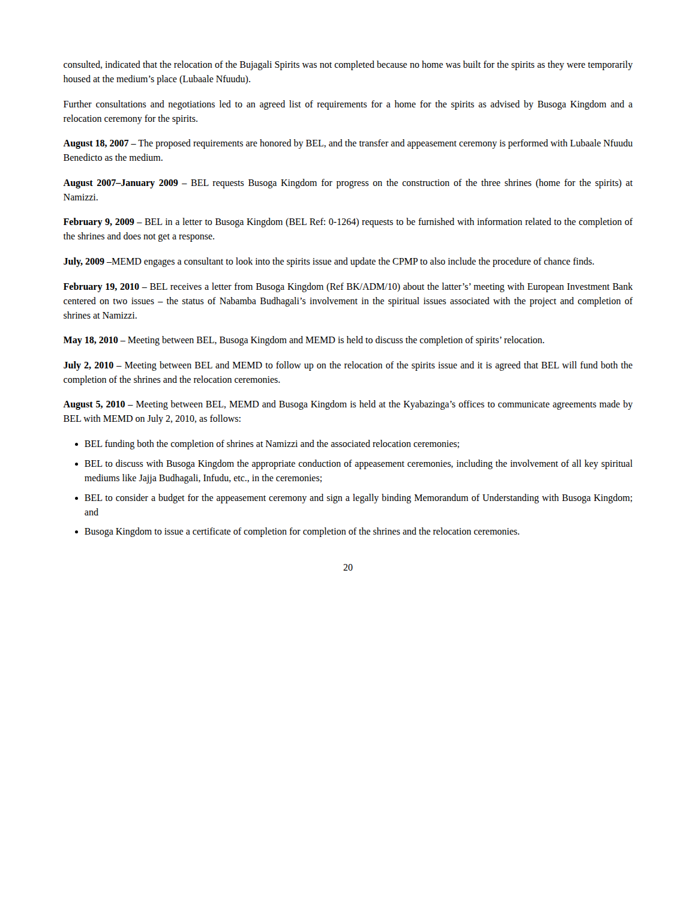consulted, indicated that the relocation of the Bujagali Spirits was not completed because no home was built for the spirits as they were temporarily housed at the medium’s place (Lubaale Nfuudu).
Further consultations and negotiations led to an agreed list of requirements for a home for the spirits as advised by Busoga Kingdom and a relocation ceremony for the spirits.
August 18, 2007 – The proposed requirements are honored by BEL, and the transfer and appeasement ceremony is performed with Lubaale Nfuudu Benedicto as the medium.
August 2007–January 2009 – BEL requests Busoga Kingdom for progress on the construction of the three shrines (home for the spirits) at Namizzi.
February 9, 2009 – BEL in a letter to Busoga Kingdom (BEL Ref: 0-1264) requests to be furnished with information related to the completion of the shrines and does not get a response.
July, 2009 –MEMD engages a consultant to look into the spirits issue and update the CPMP to also include the procedure of chance finds.
February 19, 2010 – BEL receives a letter from Busoga Kingdom (Ref BK/ADM/10) about the latter’s’ meeting with European Investment Bank centered on two issues – the status of Nabamba Budhagali’s involvement in the spiritual issues associated with the project and completion of shrines at Namizzi.
May 18, 2010 – Meeting between BEL, Busoga Kingdom and MEMD is held to discuss the completion of spirits’ relocation.
July 2, 2010 – Meeting between BEL and MEMD to follow up on the relocation of the spirits issue and it is agreed that BEL will fund both the completion of the shrines and the relocation ceremonies.
August 5, 2010 – Meeting between BEL, MEMD and Busoga Kingdom is held at the Kyabazinga’s offices to communicate agreements made by BEL with MEMD on July 2, 2010, as follows:
BEL funding both the completion of shrines at Namizzi and the associated relocation ceremonies;
BEL to discuss with Busoga Kingdom the appropriate conduction of appeasement ceremonies, including the involvement of all key spiritual mediums like Jajja Budhagali, Infudu, etc., in the ceremonies;
BEL to consider a budget for the appeasement ceremony and sign a legally binding Memorandum of Understanding with Busoga Kingdom; and
Busoga Kingdom to issue a certificate of completion for completion of the shrines and the relocation ceremonies.
20